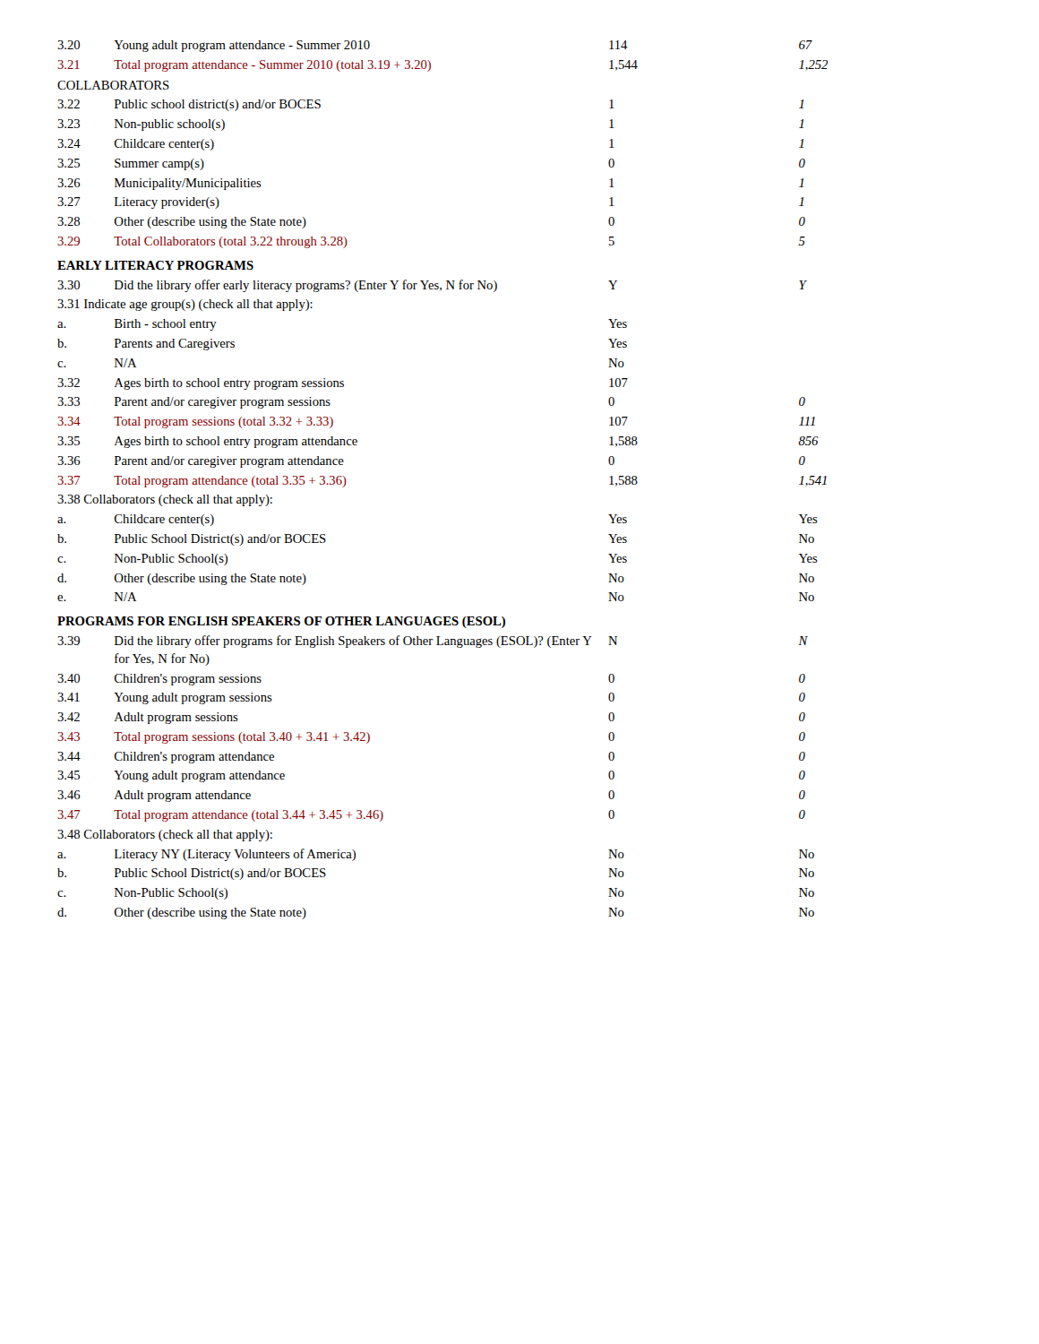| 3.20 | Young adult program attendance - Summer 2010 | 114 | 67 |
| 3.21 | Total program attendance - Summer 2010 (total 3.19 + 3.20) | 1,544 | 1,252 |
| COLLABORATORS |
| 3.22 | Public school district(s) and/or BOCES | 1 | 1 |
| 3.23 | Non-public school(s) | 1 | 1 |
| 3.24 | Childcare center(s) | 1 | 1 |
| 3.25 | Summer camp(s) | 0 | 0 |
| 3.26 | Municipality/Municipalities | 1 | 1 |
| 3.27 | Literacy provider(s) | 1 | 1 |
| 3.28 | Other (describe using the State note) | 0 | 0 |
| 3.29 | Total Collaborators (total 3.22 through 3.28) | 5 | 5 |
| EARLY LITERACY PROGRAMS |
| 3.30 | Did the library offer early literacy programs? (Enter Y for Yes, N for No) | Y | Y |
| 3.31 Indicate age group(s) (check all that apply): |
| a. | Birth - school entry | Yes | |
| b. | Parents and Caregivers | Yes | |
| c. | N/A | No | |
| 3.32 | Ages birth to school entry program sessions | 107 | |
| 3.33 | Parent and/or caregiver program sessions | 0 | 0 |
| 3.34 | Total program sessions (total 3.32 + 3.33) | 107 | 111 |
| 3.35 | Ages birth to school entry program attendance | 1,588 | 856 |
| 3.36 | Parent and/or caregiver program attendance | 0 | 0 |
| 3.37 | Total program attendance (total 3.35 + 3.36) | 1,588 | 1,541 |
| 3.38 Collaborators (check all that apply): |
| a. | Childcare center(s) | Yes | Yes |
| b. | Public School District(s) and/or BOCES | Yes | No |
| c. | Non-Public School(s) | Yes | Yes |
| d. | Other (describe using the State note) | No | No |
| e. | N/A | No | No |
| PROGRAMS FOR ENGLISH SPEAKERS OF OTHER LANGUAGES (ESOL) |
| 3.39 | Did the library offer programs for English Speakers of Other Languages (ESOL)? (Enter Y for Yes, N for No) | N | N |
| 3.40 | Children's program sessions | 0 | 0 |
| 3.41 | Young adult program sessions | 0 | 0 |
| 3.42 | Adult program sessions | 0 | 0 |
| 3.43 | Total program sessions (total 3.40 + 3.41 + 3.42) | 0 | 0 |
| 3.44 | Children's program attendance | 0 | 0 |
| 3.45 | Young adult program attendance | 0 | 0 |
| 3.46 | Adult program attendance | 0 | 0 |
| 3.47 | Total program attendance (total 3.44 + 3.45 + 3.46) | 0 | 0 |
| 3.48 Collaborators (check all that apply): |
| a. | Literacy NY (Literacy Volunteers of America) | No | No |
| b. | Public School District(s) and/or BOCES | No | No |
| c. | Non-Public School(s) | No | No |
| d. | Other (describe using the State note) | No | No |